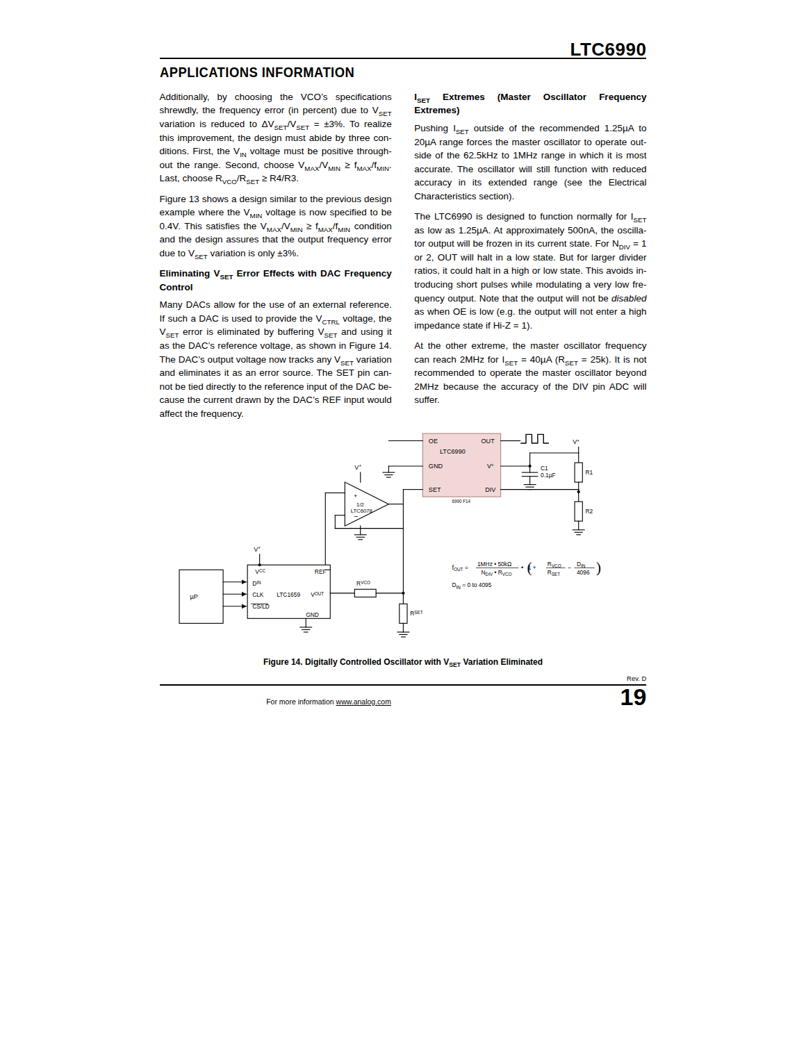LTC6990
APPLICATIONS INFORMATION
Additionally, by choosing the VCO’s specifications shrewdly, the frequency error (in percent) due to VSET variation is reduced to ΔVSET/VSET = ±3%. To realize this improvement, the design must abide by three conditions. First, the VIN voltage must be positive throughout the range. Second, choose VMAX/VMIN ≥ fMAX/fMIN. Last, choose RVCO/RSET ≥ R4/R3.
Figure 13 shows a design similar to the previous design example where the VMIN voltage is now specified to be 0.4V. This satisfies the VMAX/VMIN ≥ fMAX/fMIN condition and the design assures that the output frequency error due to VSET variation is only ±3%.
Eliminating VSET Error Effects with DAC Frequency Control
Many DACs allow for the use of an external reference. If such a DAC is used to provide the VCTRL voltage, the VSET error is eliminated by buffering VSET and using it as the DAC’s reference voltage, as shown in Figure 14. The DAC’s output voltage now tracks any VSET variation and eliminates it as an error source. The SET pin cannot be tied directly to the reference input of the DAC because the current drawn by the DAC’s REF input would affect the frequency.
ISET Extremes (Master Oscillator Frequency Extremes)
Pushing ISET outside of the recommended 1.25µA to 20µA range forces the master oscillator to operate outside of the 62.5kHz to 1MHz range in which it is most accurate. The oscillator will still function with reduced accuracy in its extended range (see the Electrical Characteristics section).
The LTC6990 is designed to function normally for ISET as low as 1.25µA. At approximately 500nA, the oscillator output will be frozen in its current state. For NDIV = 1 or 2, OUT will halt in a low state. But for larger divider ratios, it could halt in a high or low state. This avoids introducing short pulses while modulating a very low frequency output. Note that the output will not be disabled as when OE is low (e.g. the output will not enter a high impedance state if Hi-Z = 1).
At the other extreme, the master oscillator frequency can reach 2MHz for ISET = 40µA (RSET = 25k). It is not recommended to operate the master oscillator beyond 2MHz because the accuracy of the DIV pin ADC will suffer.
OE OUT LTC6990 GND V+ SET DIV 6990 F14 V+ C1 0.1µF R1 R2 + − 1/2 LTC6078 V+ VCC REF DIN CLK LTC1659 VOUT CS/LD GND V+ RVCO RSET µP fOUT = 1MHz • 50kΩ NDIV • RVCO • ( 1 + RVCO RSET − DIN 4096 ) DIN = 0 to 4095
Figure 14. Digitally Controlled Oscillator with VSET Variation Eliminated
Rev. D
For more information www.analog.com
19